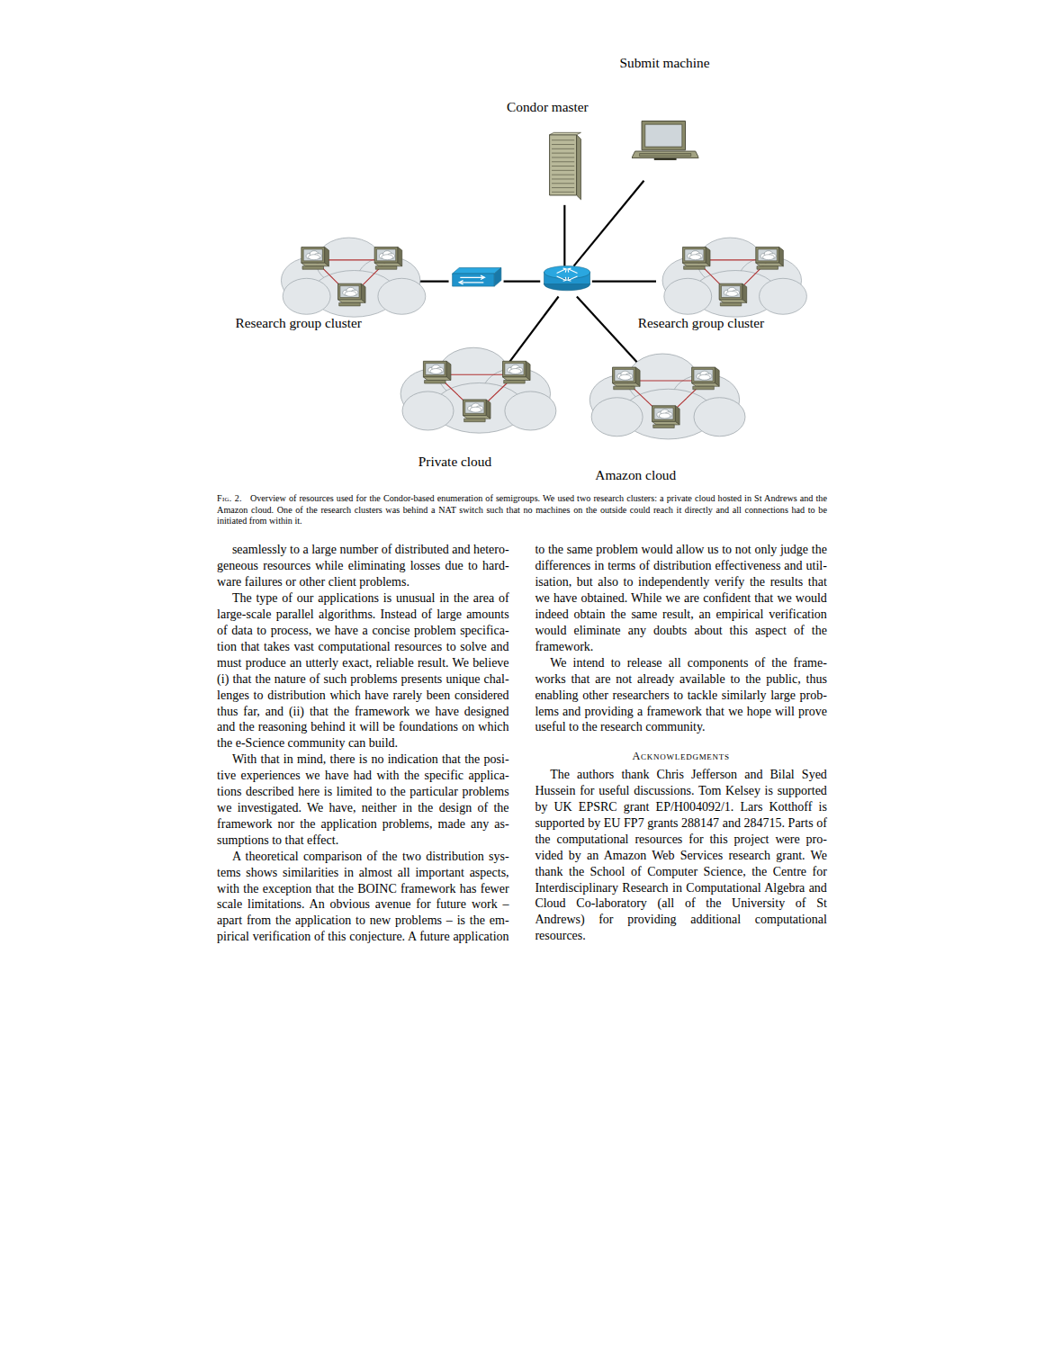Submit machine Condor master Research group cluster Research group cluster Private cloud Amazon cloud
Fig. 2. Overview of resources used for the Condor-based enumeration of semigroups. We used two research clusters: a private cloud hosted in St Andrews and the Amazon cloud. One of the research clusters was behind a NAT switch such that no machines on the outside could reach it directly and all connections had to be initiated from within it.
seamlessly to a large number of distributed and heterogeneous resources while eliminating losses due to hardware failures or other client problems.
The type of our applications is unusual in the area of large-scale parallel algorithms. Instead of large amounts of data to process, we have a concise problem specification that takes vast computational resources to solve and must produce an utterly exact, reliable result. We believe (i) that the nature of such problems presents unique challenges to distribution which have rarely been considered thus far, and (ii) that the framework we have designed and the reasoning behind it will be foundations on which the e-Science community can build.
With that in mind, there is no indication that the positive experiences we have had with the specific applications described here is limited to the particular problems we investigated. We have, neither in the design of the framework nor the application problems, made any assumptions to that effect.
A theoretical comparison of the two distribution systems shows similarities in almost all important aspects, with the exception that the BOINC framework has fewer scale limitations. An obvious avenue for future work – apart from the application to new problems – is the empirical verification of this conjecture. A future application to the same problem would allow us to not only judge the differences in terms of distribution effectiveness and utilisation, but also to independently verify the results that we have obtained. While we are confident that we would indeed obtain the same result, an empirical verification would eliminate any doubts about this aspect of the framework.
We intend to release all components of the frameworks that are not already available to the public, thus enabling other researchers to tackle similarly large problems and providing a framework that we hope will prove useful to the research community.
Acknowledgments
The authors thank Chris Jefferson and Bilal Syed Hussein for useful discussions. Tom Kelsey is supported by UK EPSRC grant EP/H004092/1. Lars Kotthoff is supported by EU FP7 grants 288147 and 284715. Parts of the computational resources for this project were provided by an Amazon Web Services research grant. We thank the School of Computer Science, the Centre for Interdisciplinary Research in Computational Algebra and Cloud Co-laboratory (all of the University of St Andrews) for providing additional computational resources.